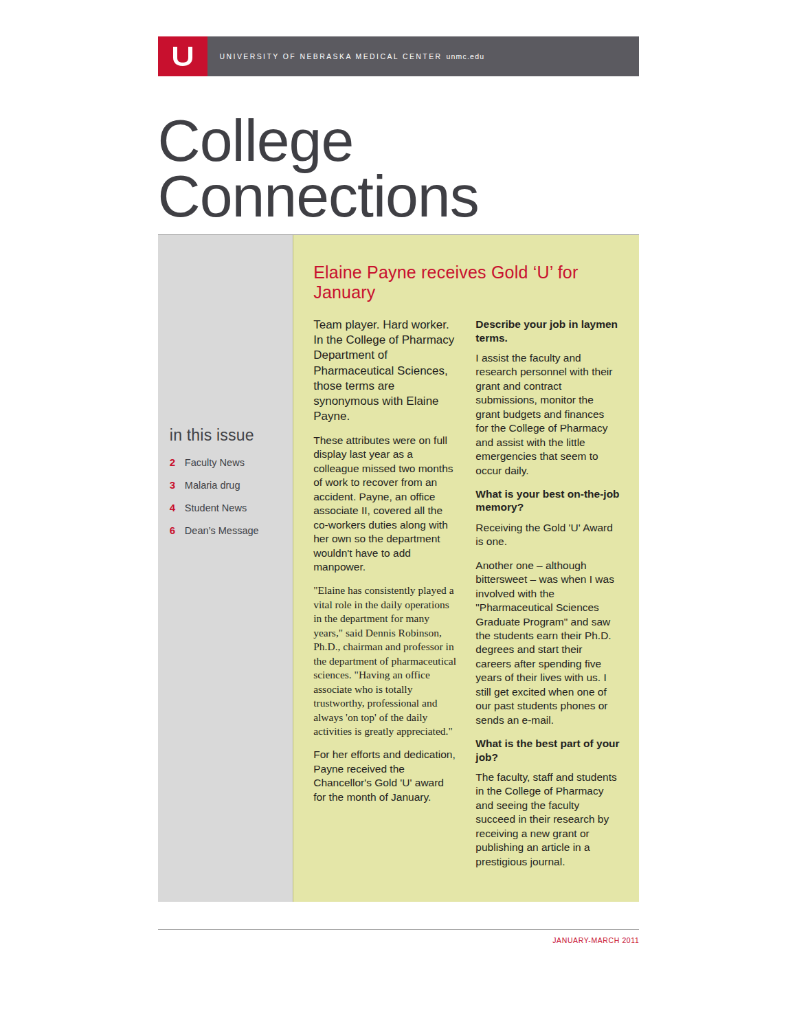University of Nebraska Medical Center unmc.edu
College Connections
in this issue
2 Faculty News
3 Malaria drug
4 Student News
6 Dean’s Message
Elaine Payne receives Gold ‘U’ for January
Team player. Hard worker. In the College of Pharmacy Department of Pharmaceutical Sciences, those terms are synonymous with Elaine Payne.
These attributes were on full display last year as a colleague missed two months of work to recover from an accident. Payne, an office associate II, covered all the co-workers duties along with her own so the department wouldn't have to add manpower.
"Elaine has consistently played a vital role in the daily operations in the department for many years," said Dennis Robinson, Ph.D., chairman and professor in the department of pharmaceutical sciences. "Having an office associate who is totally trustworthy, professional and always 'on top' of the daily activities is greatly appreciated."
For her efforts and dedication, Payne received the Chancellor's Gold 'U' award for the month of January.
Describe your job in laymen terms.
I assist the faculty and research personnel with their grant and contract submissions, monitor the grant budgets and finances for the College of Pharmacy and assist with the little emergencies that seem to occur daily.
What is your best on-the-job memory?
Receiving the Gold 'U' Award is one.
Another one – although bittersweet – was when I was involved with the "Pharmaceutical Sciences Graduate Program" and saw the students earn their Ph.D. degrees and start their careers after spending five years of their lives with us. I still get excited when one of our past students phones or sends an e-mail.
What is the best part of your job?
The faculty, staff and students in the College of Pharmacy and seeing the faculty succeed in their research by receiving a new grant or publishing an article in a prestigious journal.
JANUARY-MARCH 2011